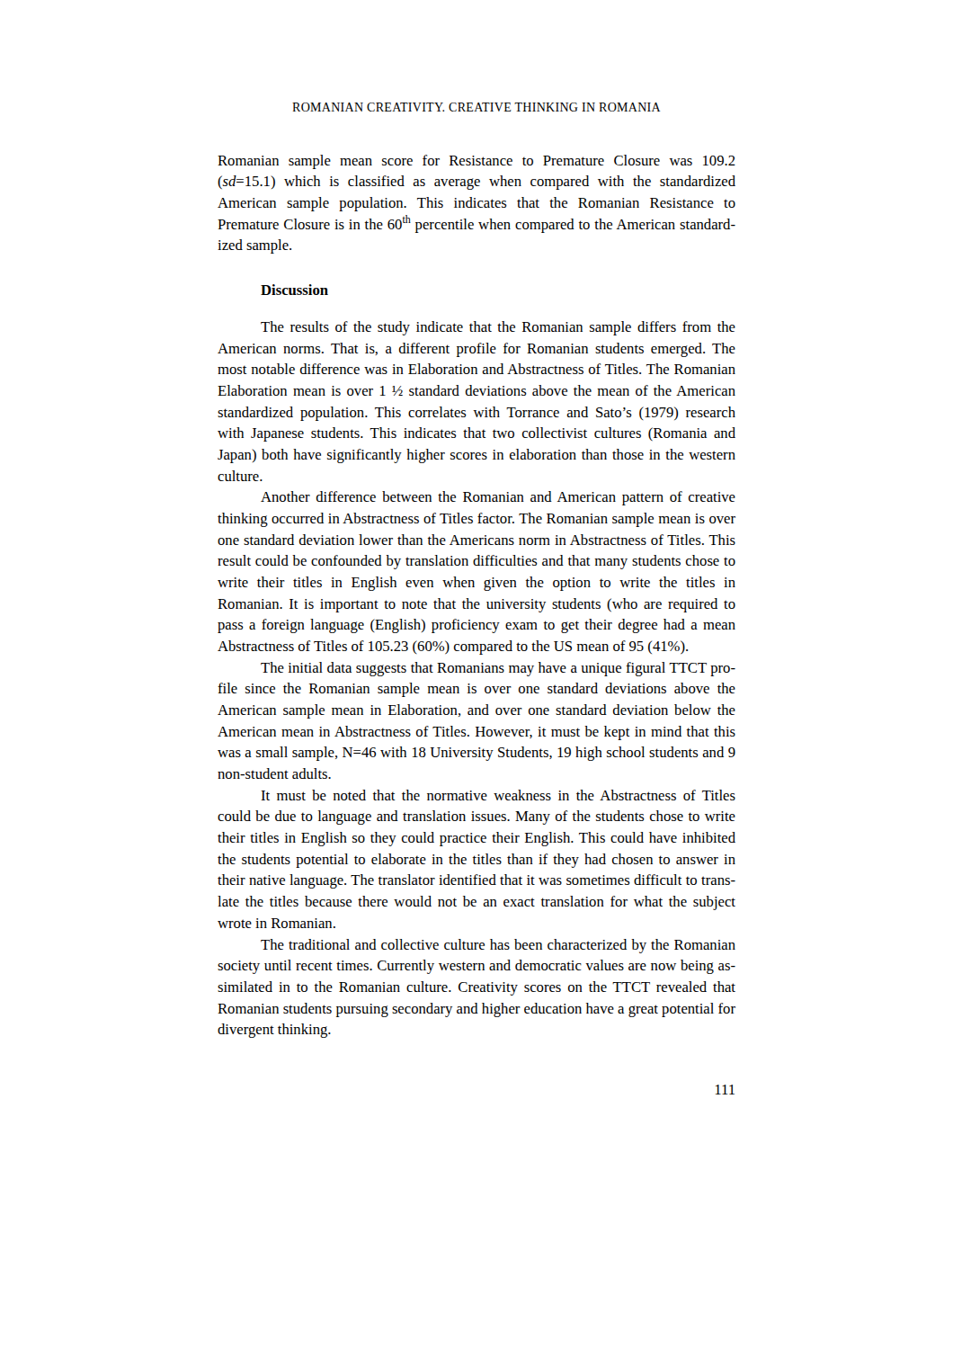ROMANIAN CREATIVITY. CREATIVE THINKING IN ROMANIA
Romanian sample mean score for Resistance to Premature Closure was 109.2 (sd=15.1) which is classified as average when compared with the standardized American sample population. This indicates that the Romanian Resistance to Premature Closure is in the 60th percentile when compared to the American standardized sample.
Discussion
The results of the study indicate that the Romanian sample differs from the American norms. That is, a different profile for Romanian students emerged. The most notable difference was in Elaboration and Abstractness of Titles. The Romanian Elaboration mean is over 1 ½ standard deviations above the mean of the American standardized population. This correlates with Torrance and Sato’s (1979) research with Japanese students. This indicates that two collectivist cultures (Romania and Japan) both have significantly higher scores in elaboration than those in the western culture.
Another difference between the Romanian and American pattern of creative thinking occurred in Abstractness of Titles factor. The Romanian sample mean is over one standard deviation lower than the Americans norm in Abstractness of Titles. This result could be confounded by translation difficulties and that many students chose to write their titles in English even when given the option to write the titles in Romanian. It is important to note that the university students (who are required to pass a foreign language (English) proficiency exam to get their degree had a mean Abstractness of Titles of 105.23 (60%) compared to the US mean of 95 (41%).
The initial data suggests that Romanians may have a unique figural TTCT profile since the Romanian sample mean is over one standard deviations above the American sample mean in Elaboration, and over one standard deviation below the American mean in Abstractness of Titles. However, it must be kept in mind that this was a small sample, N=46 with 18 University Students, 19 high school students and 9 non-student adults.
It must be noted that the normative weakness in the Abstractness of Titles could be due to language and translation issues. Many of the students chose to write their titles in English so they could practice their English. This could have inhibited the students potential to elaborate in the titles than if they had chosen to answer in their native language. The translator identified that it was sometimes difficult to translate the titles because there would not be an exact translation for what the subject wrote in Romanian.
The traditional and collective culture has been characterized by the Romanian society until recent times. Currently western and democratic values are now being assimilated in to the Romanian culture. Creativity scores on the TTCT revealed that Romanian students pursuing secondary and higher education have a great potential for divergent thinking.
111